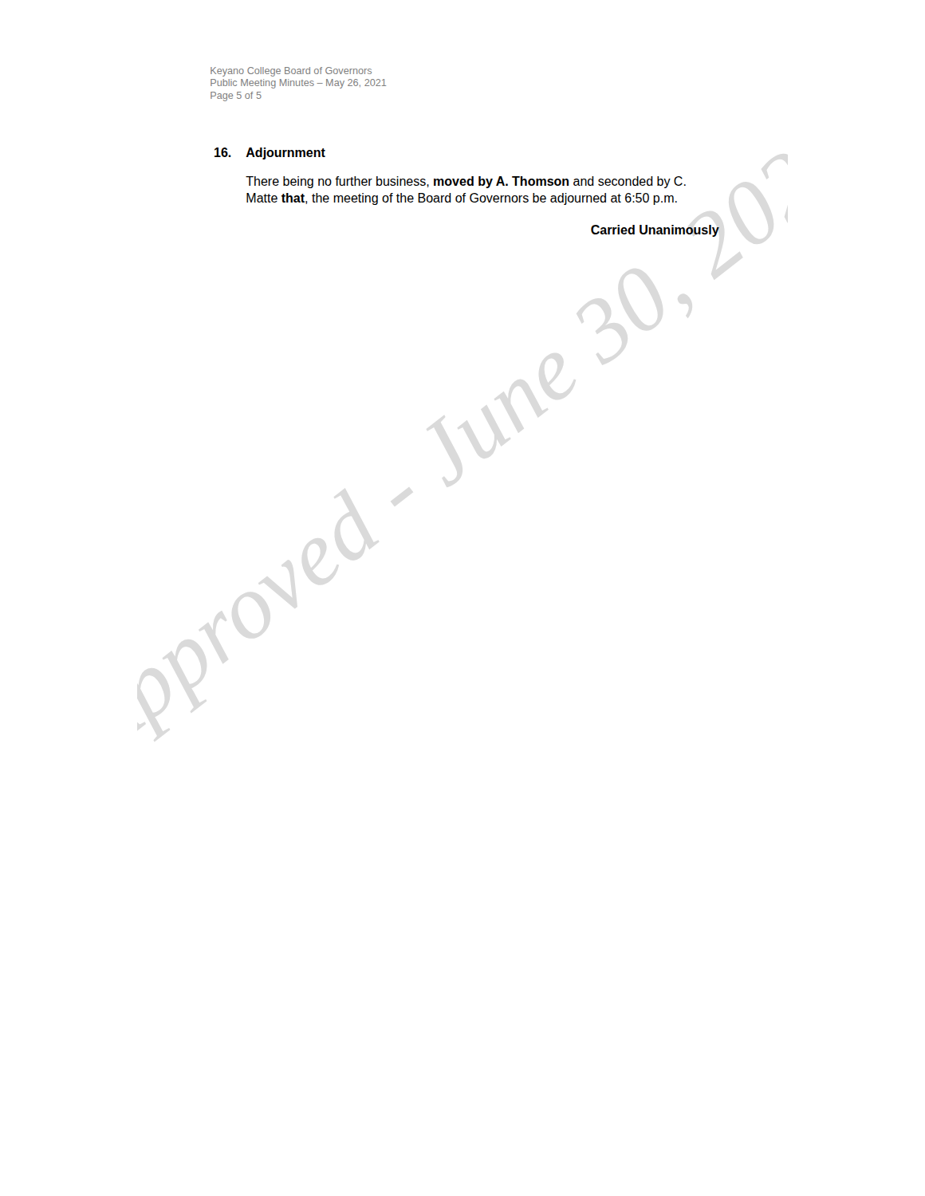Keyano College Board of Governors
Public Meeting Minutes – May 26, 2021
Page 5 of 5
16.
Adjournment
There being no further business, moved by A. Thomson and seconded by C. Matte that, the meeting of the Board of Governors be adjourned at 6:50 p.m.
Carried Unanimously
Approved - June 30, 2021